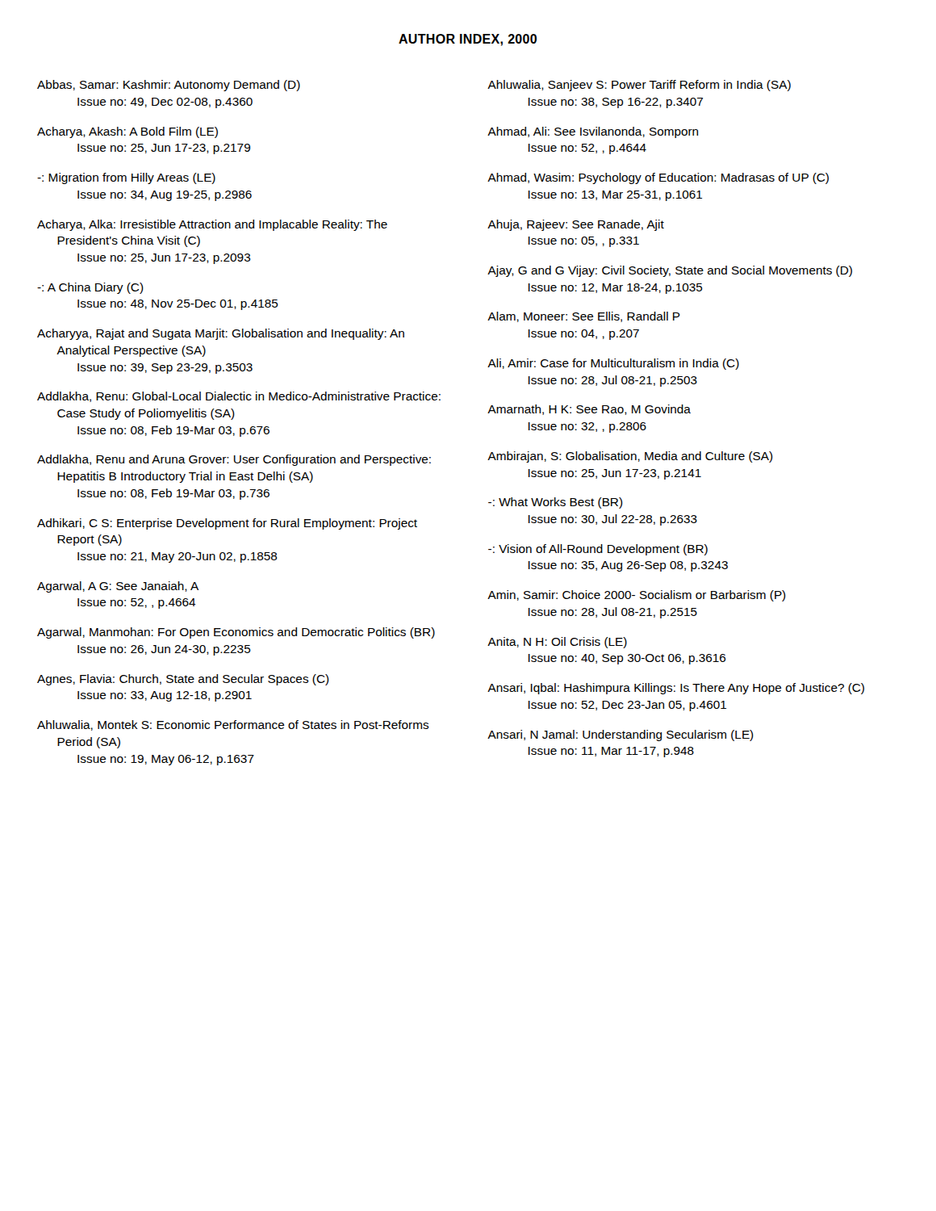AUTHOR INDEX, 2000
Abbas, Samar: Kashmir: Autonomy Demand (D) Issue no: 49, Dec 02-08, p.4360
Acharya, Akash: A Bold Film (LE) Issue no: 25, Jun 17-23, p.2179
-: Migration from Hilly Areas (LE) Issue no: 34, Aug 19-25, p.2986
Acharya, Alka: Irresistible Attraction and Implacable Reality: The President's China Visit (C) Issue no: 25, Jun 17-23, p.2093
-: A China Diary (C) Issue no: 48, Nov 25-Dec 01, p.4185
Acharyya, Rajat and Sugata Marjit: Globalisation and Inequality: An Analytical Perspective (SA) Issue no: 39, Sep 23-29, p.3503
Addlakha, Renu: Global-Local Dialectic in Medico-Administrative Practice: Case Study of Poliomyelitis (SA) Issue no: 08, Feb 19-Mar 03, p.676
Addlakha, Renu and Aruna Grover: User Configuration and Perspective: Hepatitis B Introductory Trial in East Delhi (SA) Issue no: 08, Feb 19-Mar 03, p.736
Adhikari, C S: Enterprise Development for Rural Employment: Project Report (SA) Issue no: 21, May 20-Jun 02, p.1858
Agarwal, A G: See Janaiah, A Issue no: 52, , p.4664
Agarwal, Manmohan: For Open Economics and Democratic Politics (BR) Issue no: 26, Jun 24-30, p.2235
Agnes, Flavia: Church, State and Secular Spaces (C) Issue no: 33, Aug 12-18, p.2901
Ahluwalia, Montek S: Economic Performance of States in Post-Reforms Period (SA) Issue no: 19, May 06-12, p.1637
Ahluwalia, Sanjeev S: Power Tariff Reform in India (SA) Issue no: 38, Sep 16-22, p.3407
Ahmad, Ali: See Isvilanonda, Somporn Issue no: 52, , p.4644
Ahmad, Wasim: Psychology of Education: Madrasas of UP (C) Issue no: 13, Mar 25-31, p.1061
Ahuja, Rajeev: See Ranade, Ajit Issue no: 05, , p.331
Ajay, G and G Vijay: Civil Society, State and Social Movements (D) Issue no: 12, Mar 18-24, p.1035
Alam, Moneer: See Ellis, Randall P Issue no: 04, , p.207
Ali, Amir: Case for Multiculturalism in India (C) Issue no: 28, Jul 08-21, p.2503
Amarnath, H K: See Rao, M Govinda Issue no: 32, , p.2806
Ambirajan, S: Globalisation, Media and Culture (SA) Issue no: 25, Jun 17-23, p.2141
-: What Works Best (BR) Issue no: 30, Jul 22-28, p.2633
-: Vision of All-Round Development (BR) Issue no: 35, Aug 26-Sep 08, p.3243
Amin, Samir: Choice 2000- Socialism or Barbarism (P) Issue no: 28, Jul 08-21, p.2515
Anita, N H: Oil Crisis (LE) Issue no: 40, Sep 30-Oct 06, p.3616
Ansari, Iqbal: Hashimpura Killings: Is There Any Hope of Justice? (C) Issue no: 52, Dec 23-Jan 05, p.4601
Ansari, N Jamal: Understanding Secularism (LE) Issue no: 11, Mar 11-17, p.948